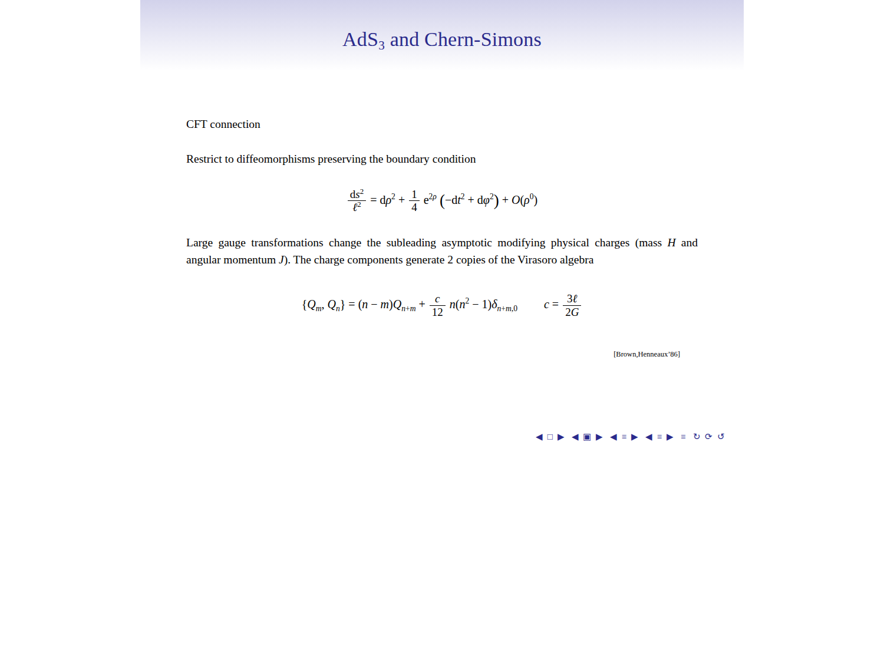AdS3 and Chern-Simons
CFT connection
Restrict to diffeomorphisms preserving the boundary condition
ds2 ℓ2 = dρ2 + 14 e2ρ (−dt2 + dφ2) + O(ρ0)
Large gauge transformations change the subleading asymptotic modifying physical charges (mass H and angular momentum J). The charge components generate 2 copies of the Virasoro algebra
{Qm, Qn} = (n − m)Qn+m + c 12 n(n2 − 1)δn+m,0 c = 3ℓ 2G
[Brown,Henneaux’86]
◀ □ ▶ ◀ ▣ ▶ ◀ ≡ ▶ ◀ ≡ ▶ ≡ ↻ ⟳ ↺